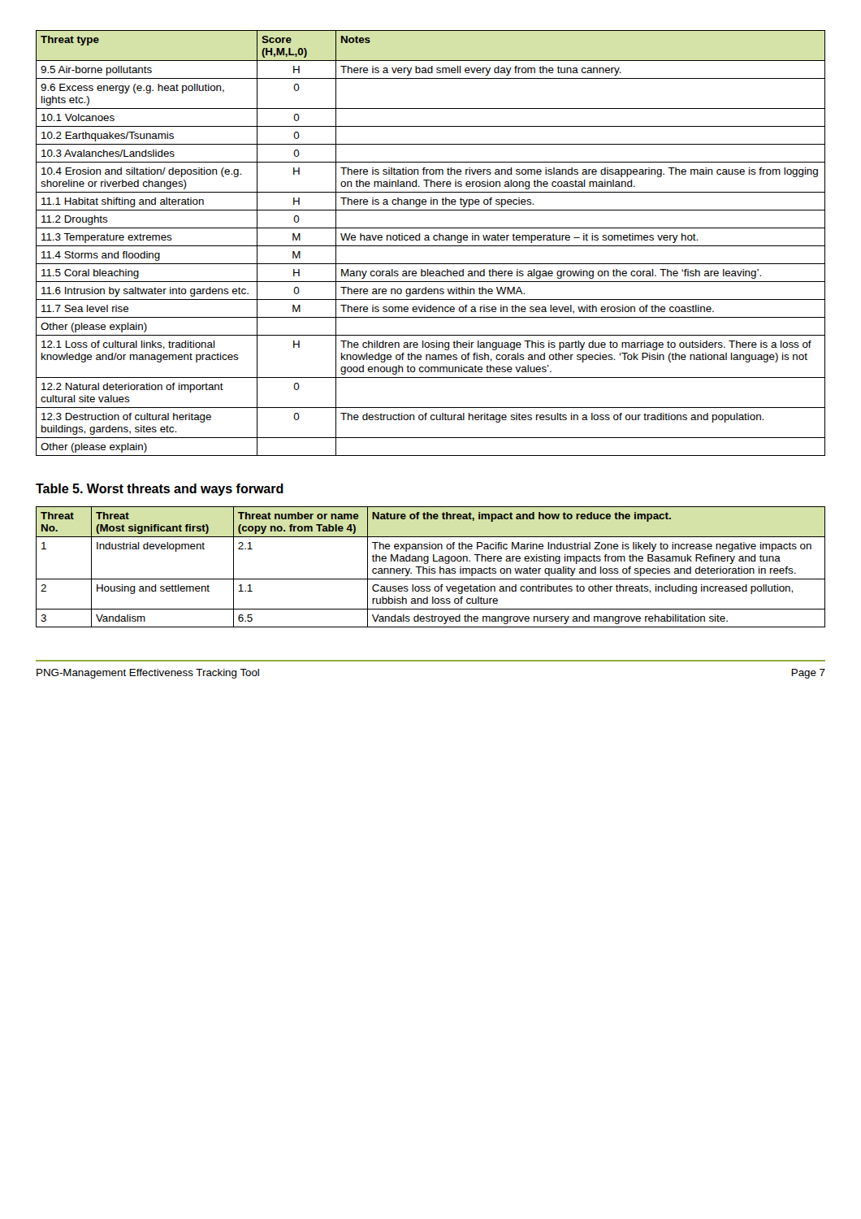| Threat type | Score (H,M,L,0) | Notes |
| --- | --- | --- |
| 9.5 Air-borne pollutants | H | There is a very bad smell every day from the tuna cannery. |
| 9.6 Excess energy (e.g. heat pollution, lights etc.) | 0 | |
| 10.1 Volcanoes | 0 | |
| 10.2 Earthquakes/Tsunamis | 0 | |
| 10.3 Avalanches/Landslides | 0 | |
| 10.4 Erosion and siltation/ deposition (e.g. shoreline or riverbed changes) | H | There is siltation from the rivers and some islands are disappearing. The main cause is from logging on the mainland. There is erosion along the coastal mainland. |
| 11.1 Habitat shifting and alteration | H | There is a change in the type of species. |
| 11.2 Droughts | 0 | |
| 11.3 Temperature extremes | M | We have noticed a change in water temperature – it is sometimes very hot. |
| 11.4 Storms and flooding | M | |
| 11.5 Coral bleaching | H | Many corals are bleached and there is algae growing on the coral. The ‘fish are leaving’. |
| 11.6 Intrusion by saltwater into gardens etc. | 0 | There are no gardens within the WMA. |
| 11.7 Sea level rise | M | There is some evidence of a rise in the sea level, with erosion of the coastline. |
| Other (please explain) | | |
| 12.1 Loss of cultural links, traditional knowledge and/or management practices | H | The children are losing their language This is partly due to marriage to outsiders. There is a loss of knowledge of the names of fish, corals and other species. ‘Tok Pisin (the national language) is not good enough to communicate these values’. |
| 12.2 Natural deterioration of important cultural site values | 0 | |
| 12.3 Destruction of cultural heritage buildings, gardens, sites etc. | 0 | The destruction of cultural heritage sites results in a loss of our traditions and population. |
| Other (please explain) | | |
Table 5. Worst threats and ways forward
| Threat No. | Threat (Most significant first) | Threat number or name (copy no. from Table 4) | Nature of the threat, impact and how to reduce the impact. |
| --- | --- | --- | --- |
| 1 | Industrial development | 2.1 | The expansion of the Pacific Marine Industrial Zone is likely to increase negative impacts on the Madang Lagoon. There are existing impacts from the Basamuk Refinery and tuna cannery. This has impacts on water quality and loss of species and deterioration in reefs. |
| 2 | Housing and settlement | 1.1 | Causes loss of vegetation and contributes to other threats, including increased pollution, rubbish and loss of culture |
| 3 | Vandalism | 6.5 | Vandals destroyed the mangrove nursery and mangrove rehabilitation site. |
PNG-Management Effectiveness Tracking Tool Page 7